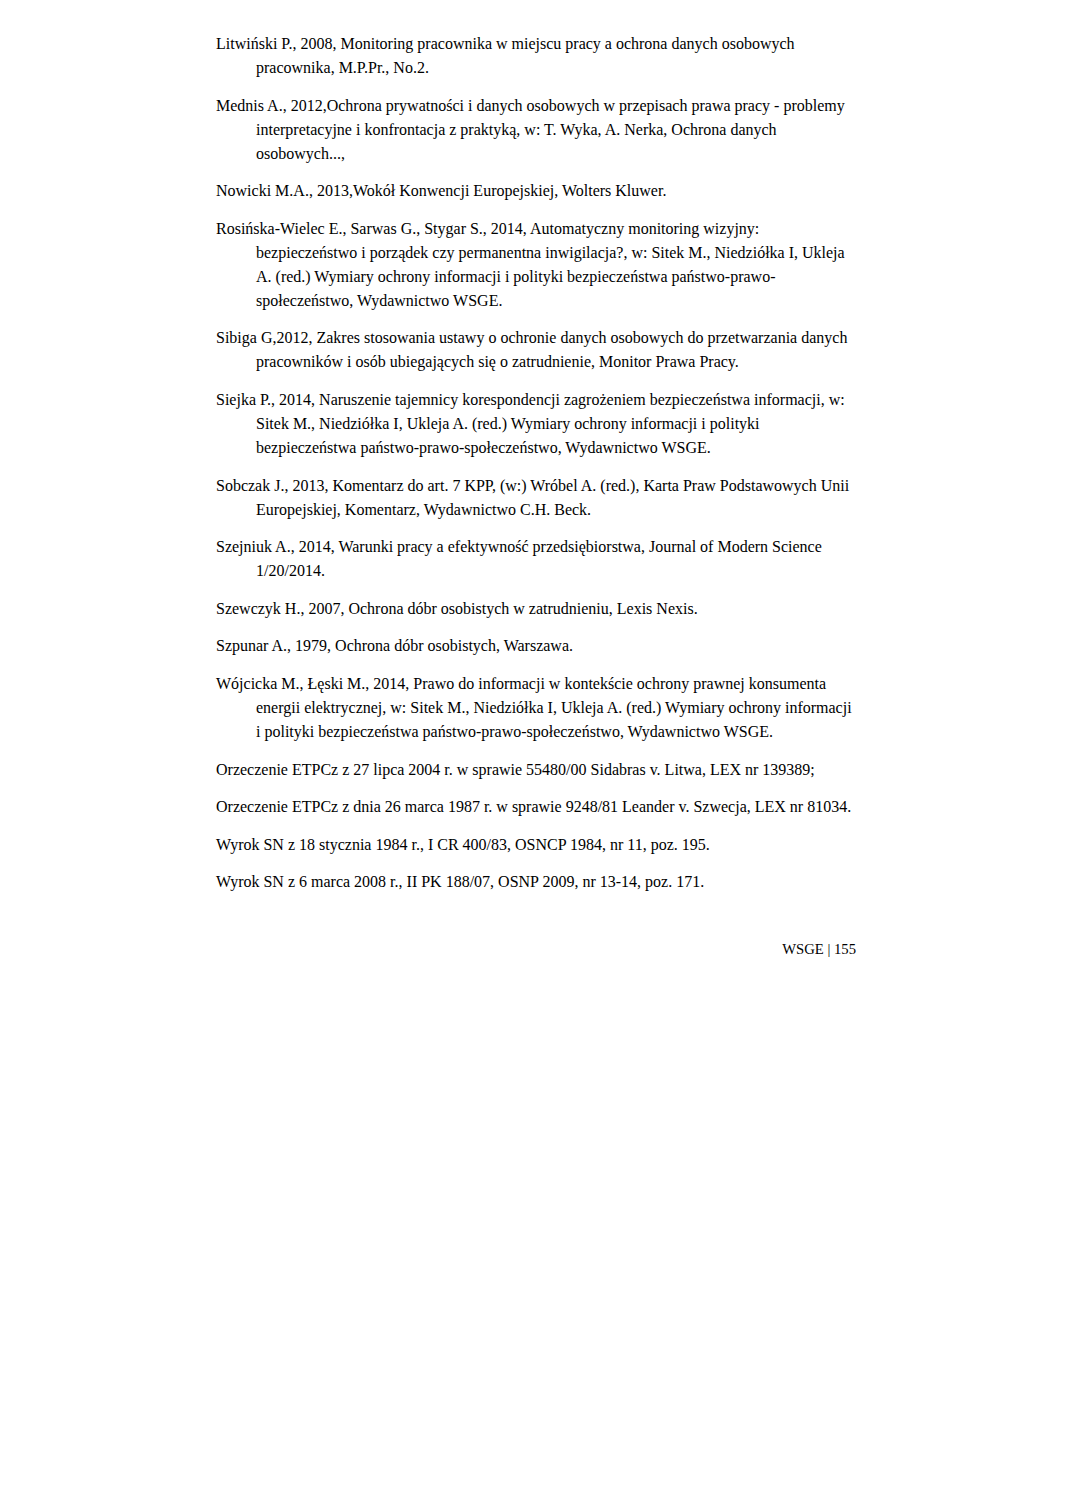Litwiński P., 2008, Monitoring pracownika w miejscu pracy a ochrona danych osobowych pracownika, M.P.Pr., No.2.
Mednis A., 2012,Ochrona prywatności i danych osobowych w przepisach prawa pracy - problemy interpretacyjne i konfrontacja z praktyką, w: T. Wyka, A. Nerka, Ochrona danych osobowych...,
Nowicki M.A., 2013,Wokół Konwencji Europejskiej, Wolters Kluwer.
Rosińska-Wielec E., Sarwas G., Stygar S., 2014, Automatyczny monitoring wizyjny: bezpieczeństwo i porządek czy permanentna inwigilacja?, w: Sitek M., Niedziółka I, Ukleja A. (red.) Wymiary ochrony informacji i polityki bezpieczeństwa państwo-prawo-społeczeństwo, Wydawnictwo WSGE.
Sibiga G,2012, Zakres stosowania ustawy o ochronie danych osobowych do przetwarzania danych pracowników i osób ubiegających się o zatrudnienie, Monitor Prawa Pracy.
Siejka P., 2014, Naruszenie tajemnicy korespondencji zagrożeniem bezpieczeństwa informacji, w: Sitek M., Niedziółka I, Ukleja A. (red.) Wymiary ochrony informacji i polityki bezpieczeństwa państwo-prawo-społeczeństwo, Wydawnictwo WSGE.
Sobczak J., 2013, Komentarz do art. 7 KPP, (w:) Wróbel A. (red.), Karta Praw Podstawowych Unii Europejskiej, Komentarz, Wydawnictwo C.H. Beck.
Szejniuk A., 2014, Warunki pracy a efektywność przedsiębiorstwa, Journal of Modern Science 1/20/2014.
Szewczyk H., 2007, Ochrona dóbr osobistych w zatrudnieniu, Lexis Nexis.
Szpunar A., 1979, Ochrona dóbr osobistych, Warszawa.
Wójcicka M., Łęski M., 2014, Prawo do informacji w kontekście ochrony prawnej konsumenta energii elektrycznej, w: Sitek M., Niedziółka I, Ukleja A. (red.) Wymiary ochrony informacji i polityki bezpieczeństwa państwo-prawo-społeczeństwo, Wydawnictwo WSGE.
Orzeczenie ETPCz z 27 lipca 2004 r. w sprawie 55480/00 Sidabras v. Litwa, LEX nr 139389;
Orzeczenie ETPCz z dnia 26 marca 1987 r. w sprawie 9248/81 Leander v. Szwecja, LEX nr 81034.
Wyrok SN z 18 stycznia 1984 r., I CR 400/83, OSNCP 1984, nr 11, poz. 195.
Wyrok SN z 6 marca 2008 r., II PK 188/07, OSNP 2009, nr 13-14, poz. 171.
WSGE | 155